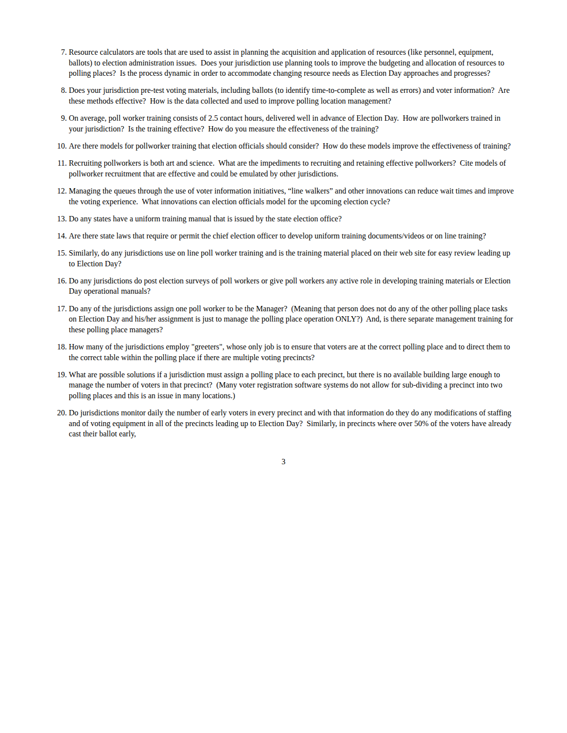Resource calculators are tools that are used to assist in planning the acquisition and application of resources (like personnel, equipment, ballots) to election administration issues. Does your jurisdiction use planning tools to improve the budgeting and allocation of resources to polling places? Is the process dynamic in order to accommodate changing resource needs as Election Day approaches and progresses?
Does your jurisdiction pre-test voting materials, including ballots (to identify time-to-complete as well as errors) and voter information? Are these methods effective? How is the data collected and used to improve polling location management?
On average, poll worker training consists of 2.5 contact hours, delivered well in advance of Election Day. How are pollworkers trained in your jurisdiction? Is the training effective? How do you measure the effectiveness of the training?
Are there models for pollworker training that election officials should consider? How do these models improve the effectiveness of training?
Recruiting pollworkers is both art and science. What are the impediments to recruiting and retaining effective pollworkers? Cite models of pollworker recruitment that are effective and could be emulated by other jurisdictions.
Managing the queues through the use of voter information initiatives, “line walkers” and other innovations can reduce wait times and improve the voting experience. What innovations can election officials model for the upcoming election cycle?
Do any states have a uniform training manual that is issued by the state election office?
Are there state laws that require or permit the chief election officer to develop uniform training documents/videos or on line training?
Similarly, do any jurisdictions use on line poll worker training and is the training material placed on their web site for easy review leading up to Election Day?
Do any jurisdictions do post election surveys of poll workers or give poll workers any active role in developing training materials or Election Day operational manuals?
Do any of the jurisdictions assign one poll worker to be the Manager? (Meaning that person does not do any of the other polling place tasks on Election Day and his/her assignment is just to manage the polling place operation ONLY?) And, is there separate management training for these polling place managers?
How many of the jurisdictions employ "greeters", whose only job is to ensure that voters are at the correct polling place and to direct them to the correct table within the polling place if there are multiple voting precincts?
What are possible solutions if a jurisdiction must assign a polling place to each precinct, but there is no available building large enough to manage the number of voters in that precinct? (Many voter registration software systems do not allow for sub-dividing a precinct into two polling places and this is an issue in many locations.)
Do jurisdictions monitor daily the number of early voters in every precinct and with that information do they do any modifications of staffing and of voting equipment in all of the precincts leading up to Election Day? Similarly, in precincts where over 50% of the voters have already cast their ballot early,
3